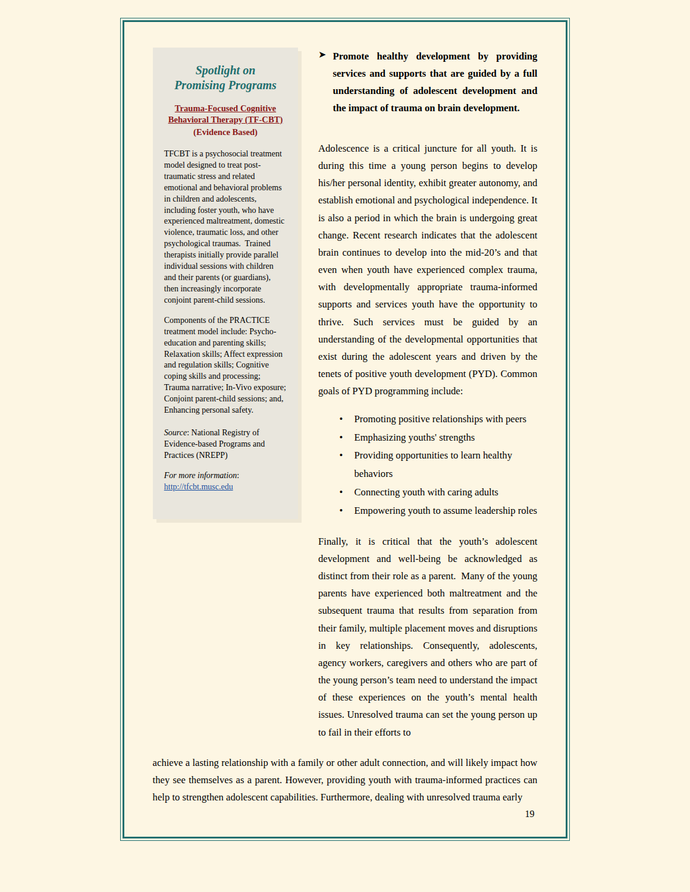Spotlight on
Promising Programs
Trauma-Focused Cognitive Behavioral Therapy (TF-CBT)
(Evidence Based)
TFCBT is a psychosocial treatment model designed to treat post-traumatic stress and related emotional and behavioral problems in children and adolescents, including foster youth, who have experienced maltreatment, domestic violence, traumatic loss, and other psychological traumas. Trained therapists initially provide parallel individual sessions with children and their parents (or guardians), then increasingly incorporate conjoint parent-child sessions.
Components of the PRACTICE treatment model include: Psycho-education and parenting skills; Relaxation skills; Affect expression and regulation skills; Cognitive coping skills and processing; Trauma narrative; In-Vivo exposure; Conjoint parent-child sessions; and, Enhancing personal safety.
Source: National Registry of Evidence-based Programs and Practices (NREPP)
For more information:
http://tfcbt.musc.edu
➤
Promote healthy development by providing services and supports that are guided by a full understanding of adolescent development and the impact of trauma on brain development.
Adolescence is a critical juncture for all youth. It is during this time a young person begins to develop his/her personal identity, exhibit greater autonomy, and establish emotional and psychological independence. It is also a period in which the brain is undergoing great change. Recent research indicates that the adolescent brain continues to develop into the mid-20’s and that even when youth have experienced complex trauma, with developmentally appropriate trauma-informed supports and services youth have the opportunity to thrive. Such services must be guided by an understanding of the developmental opportunities that exist during the adolescent years and driven by the tenets of positive youth development (PYD). Common goals of PYD programming include:
Promoting positive relationships with peers
Emphasizing youths' strengths
Providing opportunities to learn healthy behaviors
Connecting youth with caring adults
Empowering youth to assume leadership roles
Finally, it is critical that the youth’s adolescent development and well-being be acknowledged as distinct from their role as a parent. Many of the young parents have experienced both maltreatment and the subsequent trauma that results from separation from their family, multiple placement moves and disruptions in key relationships. Consequently, adolescents, agency workers, caregivers and others who are part of the young person’s team need to understand the impact of these experiences on the youth’s mental health issues. Unresolved trauma can set the young person up to fail in their efforts to
achieve a lasting relationship with a family or other adult connection, and will likely impact how they see themselves as a parent. However, providing youth with trauma-informed practices can help to strengthen adolescent capabilities. Furthermore, dealing with unresolved trauma early
19